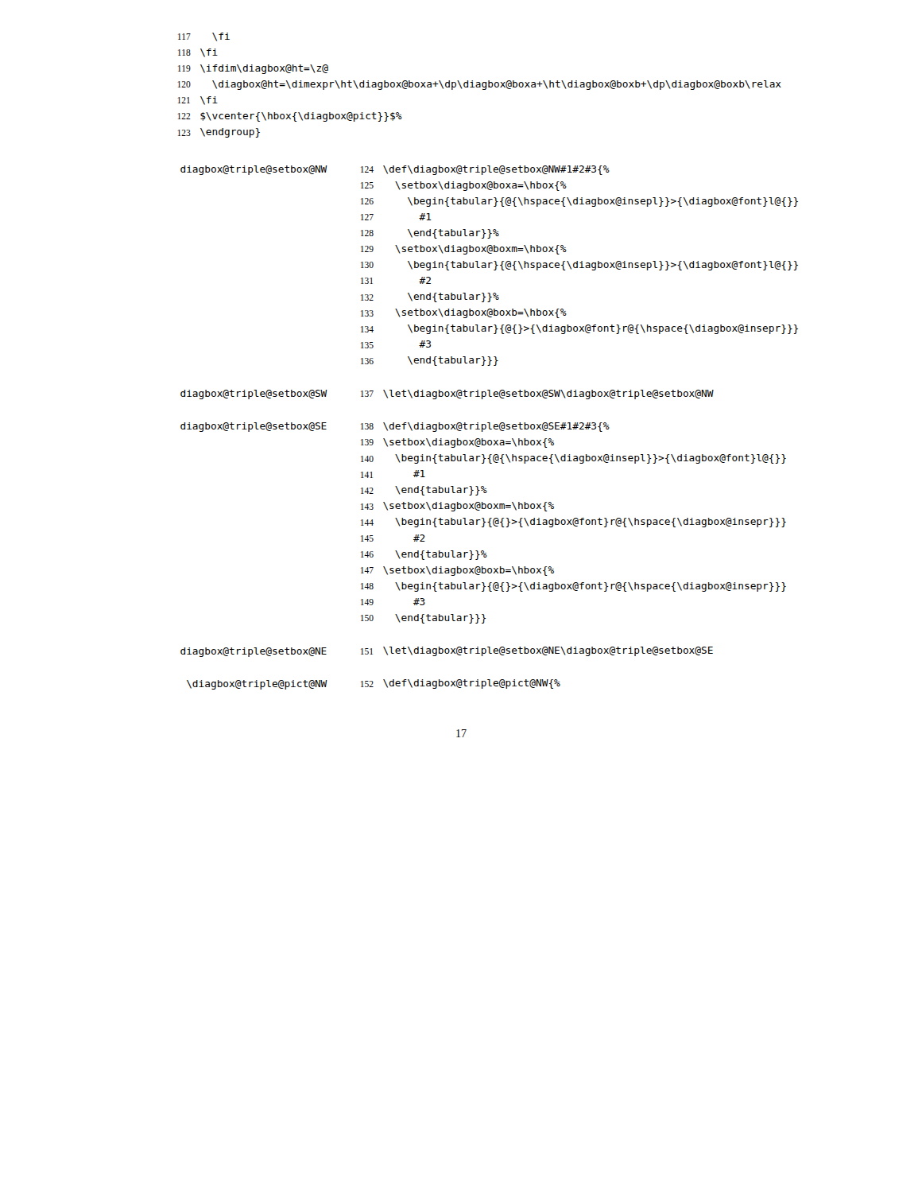117
\fi
118
\fi
119
\ifdim\diagbox@ht=\z@
120
\diagbox@ht=\dimexpr\ht\diagbox@boxa+\dp\diagbox@boxa+\ht\diagbox@boxb+\dp\diagbox@boxb\relax
121
\fi
122
$\vcenter{\hbox{\diagbox@pict}}$%
123
\endgroup}
diagbox@triple@setbox@NW
124
\def\diagbox@triple@setbox@NW#1#2#3{%
125
\setbox\diagbox@boxa=\hbox{%
126
\begin{tabular}{@{\hspace{\diagbox@insepl}}>{\diagbox@font}l@{}}
127
#1
128
\end{tabular}}%
129
\setbox\diagbox@boxm=\hbox{%
130
\begin{tabular}{@{\hspace{\diagbox@insepl}}>{\diagbox@font}l@{}}
131
#2
132
\end{tabular}}%
133
\setbox\diagbox@boxb=\hbox{%
134
\begin{tabular}{@{}>{\diagbox@font}r@{\hspace{\diagbox@insepr}}}
135
#3
136
\end{tabular}}}
diagbox@triple@setbox@SW
137
\let\diagbox@triple@setbox@SW\diagbox@triple@setbox@NW
diagbox@triple@setbox@SE
138
\def\diagbox@triple@setbox@SE#1#2#3{%
139
\setbox\diagbox@boxa=\hbox{%
140
\begin{tabular}{@{\hspace{\diagbox@insepl}}>{\diagbox@font}l@{}}
141
#1
142
\end{tabular}}%
143
\setbox\diagbox@boxm=\hbox{%
144
\begin{tabular}{@{}>{\diagbox@font}r@{\hspace{\diagbox@insepr}}}
145
#2
146
\end{tabular}}%
147
\setbox\diagbox@boxb=\hbox{%
148
\begin{tabular}{@{}>{\diagbox@font}r@{\hspace{\diagbox@insepr}}}
149
#3
150
\end{tabular}}}
diagbox@triple@setbox@NE
151
\let\diagbox@triple@setbox@NE\diagbox@triple@setbox@SE
\diagbox@triple@pict@NW
152
\def\diagbox@triple@pict@NW{%
17